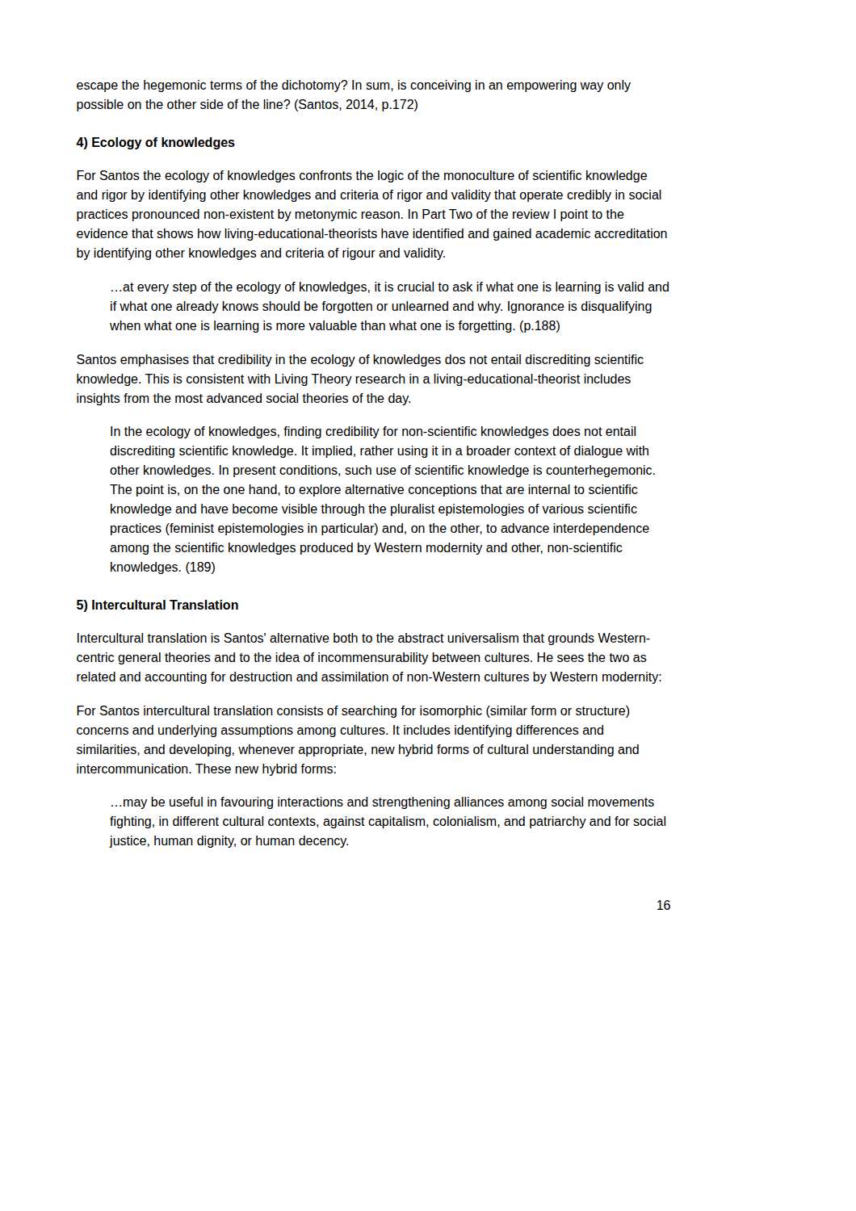escape the hegemonic terms of the dichotomy? In sum, is conceiving in an empowering way only possible on the other side of the line? (Santos, 2014, p.172)
4) Ecology of knowledges
For Santos the ecology of knowledges confronts the logic of the monoculture of scientific knowledge and rigor by identifying other knowledges and criteria of rigor and validity that operate credibly in social practices pronounced non-existent by metonymic reason. In Part Two of the review I point to the evidence that shows how living-educational-theorists have identified and gained academic accreditation by identifying other knowledges and criteria of rigour and validity.
…at every step of the ecology of knowledges, it is crucial to ask if what one is learning is valid and if what one already knows should be forgotten or unlearned and why. Ignorance is disqualifying when what one is learning is more valuable than what one is forgetting. (p.188)
Santos emphasises that credibility in the ecology of knowledges dos not entail discrediting scientific knowledge. This is consistent with Living Theory research in a living-educational-theorist includes insights from the most advanced social theories of the day.
In the ecology of knowledges, finding credibility for non-scientific knowledges does not entail discrediting scientific knowledge. It implied, rather using it in a broader context of dialogue with other knowledges. In present conditions, such use of scientific knowledge is counterhegemonic. The point is, on the one hand, to explore alternative conceptions that are internal to scientific knowledge and have become visible through the pluralist epistemologies of various scientific practices (feminist epistemologies in particular) and, on the other, to advance interdependence among the scientific knowledges produced by Western modernity and other, non-scientific knowledges. (189)
5) Intercultural Translation
Intercultural translation is Santos' alternative both to the abstract universalism that grounds Western-centric general theories and to the idea of incommensurability between cultures. He sees the two as related and accounting for destruction and assimilation of non-Western cultures by Western modernity:
For Santos intercultural translation consists of searching for isomorphic (similar form or structure) concerns and underlying assumptions among cultures. It includes identifying differences and similarities, and developing, whenever appropriate, new hybrid forms of cultural understanding and intercommunication. These new hybrid forms:
…may be useful in favouring interactions and strengthening alliances among social movements fighting, in different cultural contexts, against capitalism, colonialism, and patriarchy and for social justice, human dignity, or human decency.
16